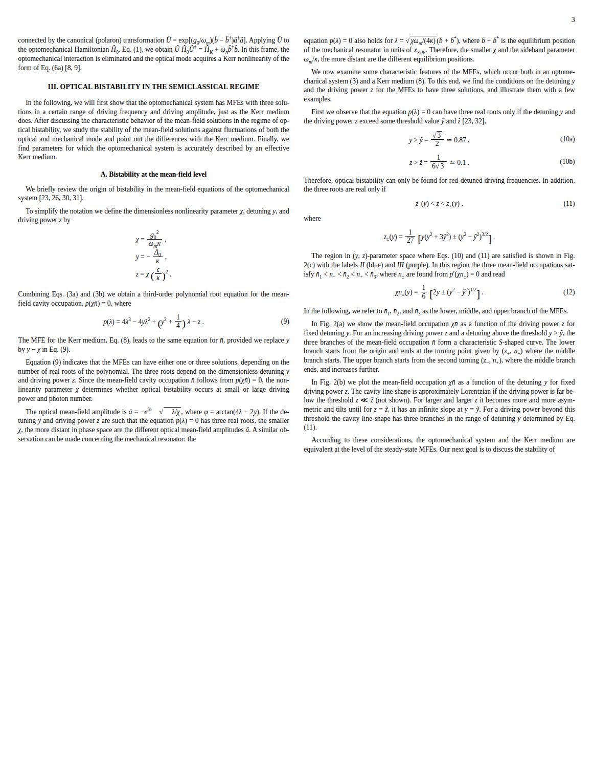3
connected by the canonical (polaron) transformation Û = exp[(g0/ωm)(b̂ − b̂†)â†â]. Applying Û to the optomechanical Hamiltonian Ĥ0, Eq. (1), we obtain Û Ĥ0Û† = ĤK + ωnb̂†b̂. In this frame, the optomechanical interaction is eliminated and the optical mode acquires a Kerr nonlinearity of the form of Eq. (6a) [8, 9].
III. Optical bistability in the semiclassical regime
In the following, we will first show that the optomechanical system has MFEs with three solutions in a certain range of driving frequency and driving amplitude, just as the Kerr medium does. After discussing the characteristic behavior of the mean-field solutions in the regime of optical bistability, we study the stability of the mean-field solutions against fluctuations of both the optical and mechanical mode and point out the differences with the Kerr medium. Finally, we find parameters for which the optomechanical system is accurately described by an effective Kerr medium.
A. Bistability at the mean-field level
We briefly review the origin of bistability in the mean-field equations of the optomechanical system [23, 26, 30, 31].
To simplify the notation we define the dimensionless nonlinearity parameter χ, detuning y, and driving power z by
χ = g02 ωmκ ,
y = − Δ0 κ ,
z = χ (ϵκ)2 .
Combining Eqs. (3a) and (3b) we obtain a third-order polynomial root equation for the mean-field cavity occupation, p(χn̄) = 0, where
p(λ) = 4λ3 − 4yλ2 + (y2 + 14) λ − z . (9)
The MFE for the Kerr medium, Eq. (8), leads to the same equation for n̄, provided we replace y by y − χ in Eq. (9).
Equation (9) indicates that the MFEs can have either one or three solutions, depending on the number of real roots of the polynomial. The three roots depend on the dimensionless detuning y and driving power z. Since the mean-field cavity occupation n̄ follows from p(χn̄) = 0, the nonlinearity parameter χ determines whether optical bistability occurs at small or large driving power and photon number.
The optical mean-field amplitude is ā = −eiφ√λ/χ, where φ = arctan(4λ − 2y). If the detuning y and driving power z are such that the equation p(λ) = 0 has three real roots, the smaller χ, the more distant in phase space are the different optical mean-field amplitudes ā. A similar observation can be made concerning the mechanical resonator: the
equation p(λ) = 0 also holds for λ = √χωm/(4κ)(b̄ + b̄*), where b̄ + b̄* is the equilibrium position of the mechanical resonator in units of xZPF. Therefore, the smaller χ and the sideband parameter ωm/κ, the more distant are the different equilibrium positions.
We now examine some characteristic features of the MFEs, which occur both in an optomechanical system (3) and a Kerr medium (8). To this end, we find the conditions on the detuning y and the driving power z for the MFEs to have three solutions, and illustrate them with a few examples.
First we observe that the equation p(λ) = 0 can have three real roots only if the detuning y and the driving power z exceed some threshold value ỹ and z̃ [23, 32],
y > ỹ = √32 ≃ 0.87 , (10a)
z > z̃ = 16√3 ≃ 0.1 . (10b)
Therefore, optical bistability can only be found for red-detuned driving frequencies. In addition, the three roots are real only if
z−(y) < z < z+(y) , (11)
where
z±(y) = 127 [y(y2 + 3ỹ2) ± (y2 − ỹ2)3/2] .
The region in (y, z)-parameter space where Eqs. (10) and (11) are satisfied is shown in Fig. 2(c) with the labels II (blue) and III (purple). In this region the three mean-field occupations satisfy n̄1 < n− < n̄2 < n+ < n̄3, where n± are found from p′(χn±) = 0 and read
χn±(y) = 16 [2y ± (y2 − ỹ2)1/2] . (12)
In the following, we refer to n̄1, n̄2, and n̄3 as the lower, middle, and upper branch of the MFEs.
In Fig. 2(a) we show the mean-field occupation χn̄ as a function of the driving power z for fixed detuning y. For an increasing driving power z and a detuning above the threshold y > ỹ, the three branches of the mean-field occupation n̄ form a characteristic S-shaped curve. The lower branch starts from the origin and ends at the turning point given by (z+, n−) where the middle branch starts. The upper branch starts from the second turning (z−, n+), where the middle branch ends, and increases further.
In Fig. 2(b) we plot the mean-field occupation χn̄ as a function of the detuning y for fixed driving power z. The cavity line shape is approximately Lorentzian if the driving power is far below the threshold z ≪ z̃ (not shown). For larger and larger z it becomes more and more asymmetric and tilts until for z = z̃, it has an infinite slope at y = ỹ. For a driving power beyond this threshold the cavity line-shape has three branches in the range of detuning y determined by Eq. (11).
According to these considerations, the optomechanical system and the Kerr medium are equivalent at the level of the steady-state MFEs. Our next goal is to discuss the stability of